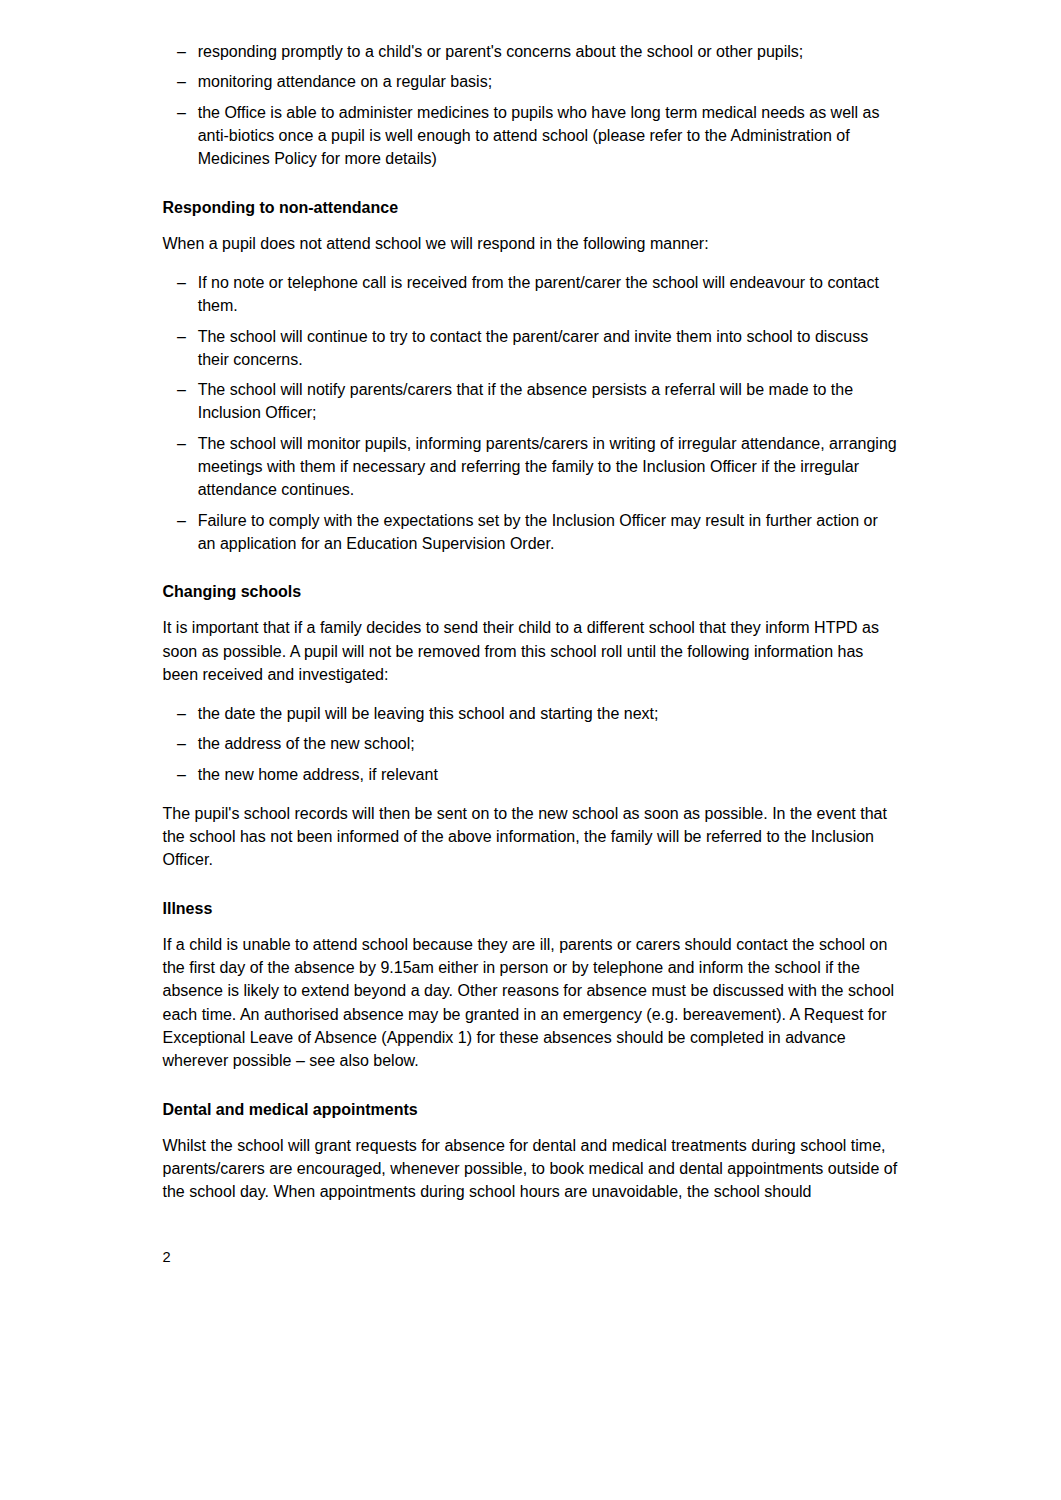responding promptly to a child's or parent's concerns about the school or other pupils;
monitoring attendance on a regular basis;
the Office is able to administer medicines to pupils who have long term medical needs as well as anti-biotics once a pupil is well enough to attend school (please refer to the Administration of Medicines Policy for more details)
Responding to non-attendance
When a pupil does not attend school we will respond in the following manner:
If no note or telephone call is received from the parent/carer the school will endeavour to contact them.
The school will continue to try to contact the parent/carer and invite them into school to discuss their concerns.
The school will notify parents/carers that if the absence persists a referral will be made to the Inclusion Officer;
The school will monitor pupils, informing parents/carers in writing of irregular attendance, arranging meetings with them if necessary and referring the family to the Inclusion Officer if the irregular attendance continues.
Failure to comply with the expectations set by the Inclusion Officer may result in further action or an application for an Education Supervision Order.
Changing schools
It is important that if a family decides to send their child to a different school that they inform HTPD as soon as possible. A pupil will not be removed from this school roll until the following information has been received and investigated:
the date the pupil will be leaving this school and starting the next;
the address of the new school;
the new home address, if relevant
The pupil's school records will then be sent on to the new school as soon as possible. In the event that the school has not been informed of the above information, the family will be referred to the Inclusion Officer.
Illness
If a child is unable to attend school because they are ill, parents or carers should contact the school on the first day of the absence by 9.15am either in person or by telephone and inform the school if the absence is likely to extend beyond a day. Other reasons for absence must be discussed with the school each time. An authorised absence may be granted in an emergency (e.g. bereavement). A Request for Exceptional Leave of Absence (Appendix 1) for these absences should be completed in advance wherever possible – see also below.
Dental and medical appointments
Whilst the school will grant requests for absence for dental and medical treatments during school time, parents/carers are encouraged, whenever possible, to book medical and dental appointments outside of the school day. When appointments during school hours are unavoidable, the school should
2